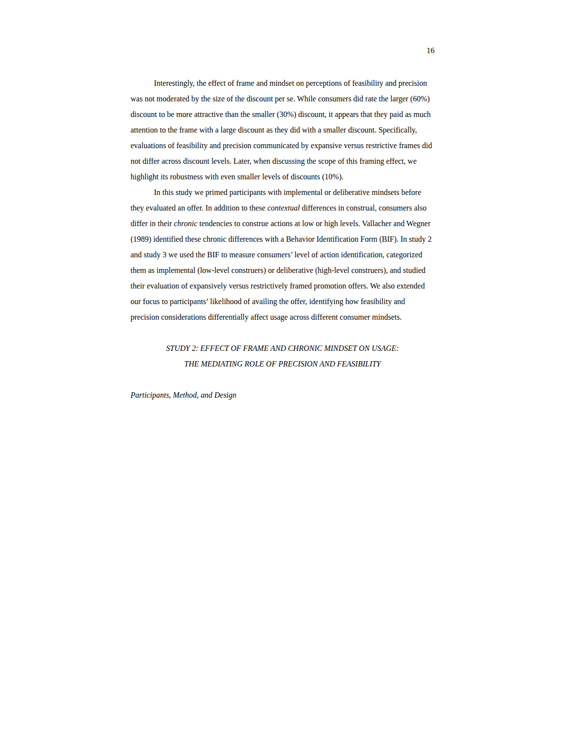16
Interestingly, the effect of frame and mindset on perceptions of feasibility and precision was not moderated by the size of the discount per se. While consumers did rate the larger (60%) discount to be more attractive than the smaller (30%) discount, it appears that they paid as much attention to the frame with a large discount as they did with a smaller discount. Specifically, evaluations of feasibility and precision communicated by expansive versus restrictive frames did not differ across discount levels. Later, when discussing the scope of this framing effect, we highlight its robustness with even smaller levels of discounts (10%).
In this study we primed participants with implemental or deliberative mindsets before they evaluated an offer. In addition to these contextual differences in construal, consumers also differ in their chronic tendencies to construe actions at low or high levels. Vallacher and Wegner (1989) identified these chronic differences with a Behavior Identification Form (BIF). In study 2 and study 3 we used the BIF to measure consumers’ level of action identification, categorized them as implemental (low-level construers) or deliberative (high-level construers), and studied their evaluation of expansively versus restrictively framed promotion offers. We also extended our focus to participants’ likelihood of availing the offer, identifying how feasibility and precision considerations differentially affect usage across different consumer mindsets.
STUDY 2: EFFECT OF FRAME AND CHRONIC MINDSET ON USAGE:
THE MEDIATING ROLE OF PRECISION AND FEASIBILITY
Participants, Method, and Design